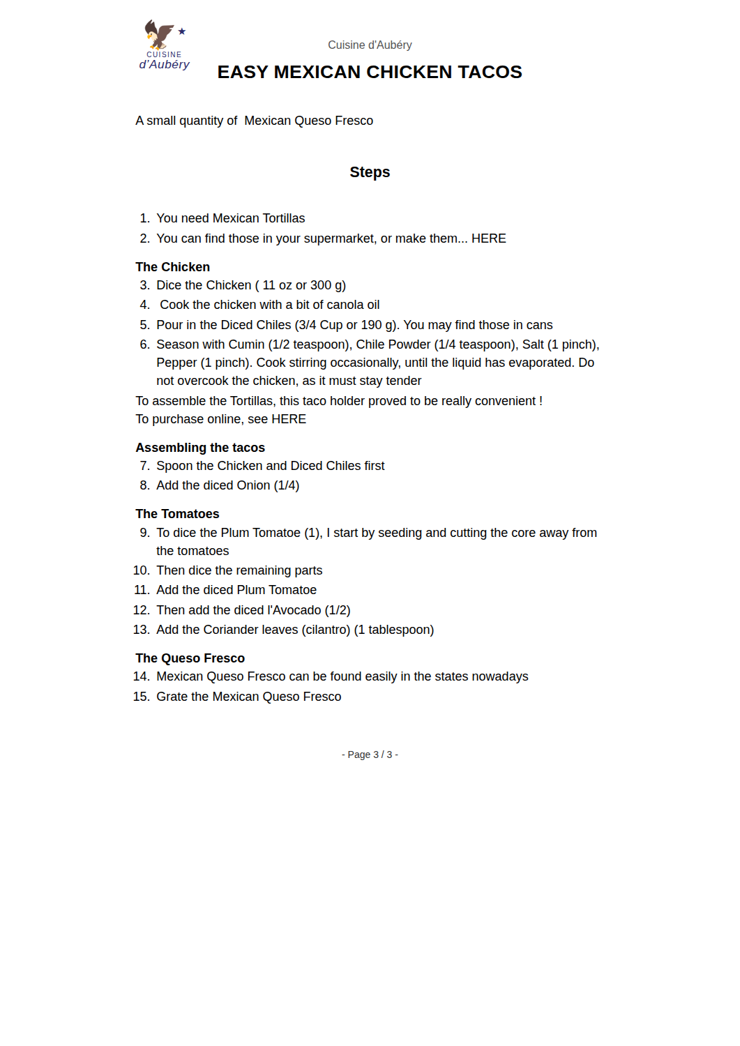🦅★ CUISINE d’Aubéry
Cuisine d'Aubéry
EASY MEXICAN CHICKEN TACOS
A small quantity of Mexican Queso Fresco
Steps
You need Mexican Tortillas
You can find those in your supermarket, or make them... HERE
The Chicken
Dice the Chicken ( 11 oz or 300 g)
Cook the chicken with a bit of canola oil
Pour in the Diced Chiles (3/4 Cup or 190 g). You may find those in cans
Season with Cumin (1/2 teaspoon), Chile Powder (1/4 teaspoon), Salt (1 pinch), Pepper (1 pinch). Cook stirring occasionally, until the liquid has evaporated. Do not overcook the chicken, as it must stay tender
To assemble the Tortillas, this taco holder proved to be really convenient !
To purchase online, see HERE
Assembling the tacos
Spoon the Chicken and Diced Chiles first
Add the diced Onion (1/4)
The Tomatoes
To dice the Plum Tomatoe (1), I start by seeding and cutting the core away from the tomatoes
Then dice the remaining parts
Add the diced Plum Tomatoe
Then add the diced l'Avocado (1/2)
Add the Coriander leaves (cilantro) (1 tablespoon)
The Queso Fresco
Mexican Queso Fresco can be found easily in the states nowadays
Grate the Mexican Queso Fresco
- Page 3 / 3 -